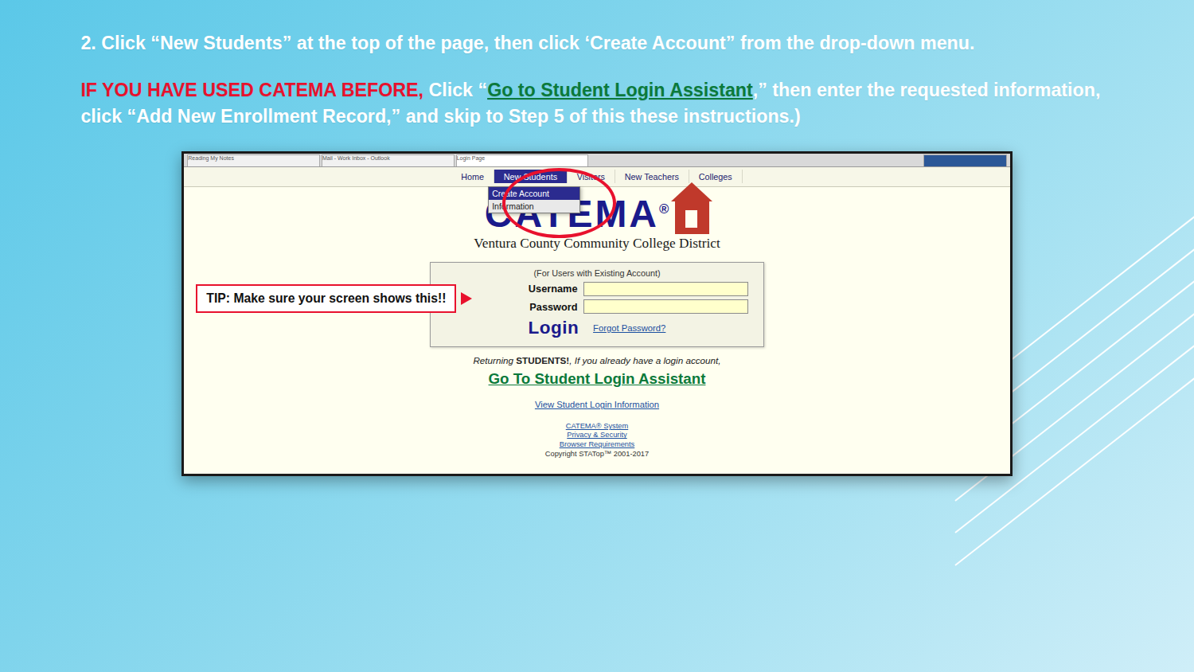2. Click “New Students” at the top of the page, then click ‘Create Account” from the drop-down menu.
IF YOU HAVE USED CATEMA BEFORE, Click “Go to Student Login Assistant,” then enter the requested information, click “Add New Enrollment Record,” and skip to Step 5 of this these instructions.)
Reading My Notes
Mail - Work Inbox - Outlook
Login Page
Home
New Students
Visitors
New Teachers
Colleges
Create Account
Information
CATEMA®
Ventura County Community College District
(For Users with Existing Account)
Username
Password
Login
Forgot Password?
Returning STUDENTS!, If you already have a login account,
Go To Student Login Assistant
View Student Login Information
CATEMA® System Privacy & Security Browser Requirements Copyright STATop™ 2001-2017
TIP: Make sure your screen shows this!!